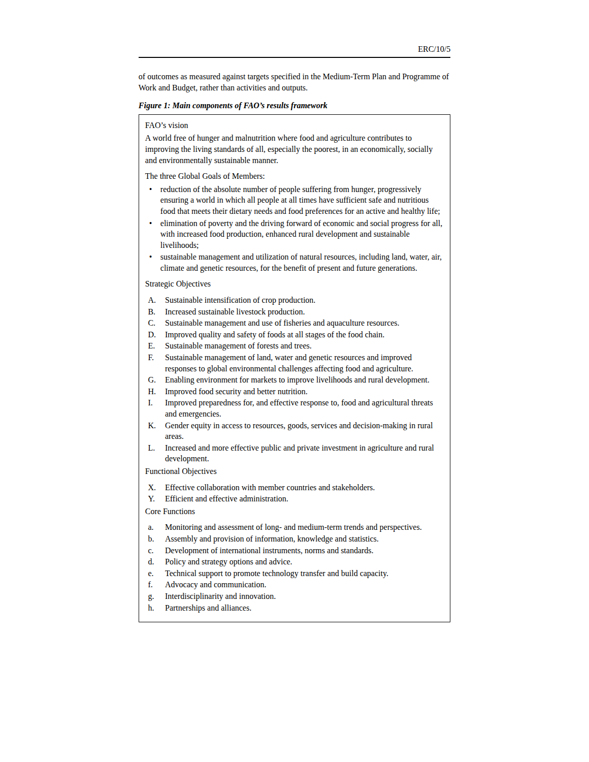ERC/10/5
of outcomes as measured against targets specified in the Medium-Term Plan and Programme of Work and Budget, rather than activities and outputs.
Figure 1: Main components of FAO’s results framework
FAO’s vision
A world free of hunger and malnutrition where food and agriculture contributes to improving the living standards of all, especially the poorest, in an economically, socially and environmentally sustainable manner.
The three Global Goals of Members:
reduction of the absolute number of people suffering from hunger, progressively ensuring a world in which all people at all times have sufficient safe and nutritious food that meets their dietary needs and food preferences for an active and healthy life;
elimination of poverty and the driving forward of economic and social progress for all, with increased food production, enhanced rural development and sustainable livelihoods;
sustainable management and utilization of natural resources, including land, water, air, climate and genetic resources, for the benefit of present and future generations.
Strategic Objectives
| A. | Sustainable intensification of crop production. |
| B. | Increased sustainable livestock production. |
| C. | Sustainable management and use of fisheries and aquaculture resources. |
| D. | Improved quality and safety of foods at all stages of the food chain. |
| E. | Sustainable management of forests and trees. |
| F. | Sustainable management of land, water and genetic resources and improved responses to global environmental challenges affecting food and agriculture. |
| G. | Enabling environment for markets to improve livelihoods and rural development. |
| H. | Improved food security and better nutrition. |
| I. | Improved preparedness for, and effective response to, food and agricultural threats and emergencies. |
| K. | Gender equity in access to resources, goods, services and decision-making in rural areas. |
| L. | Increased and more effective public and private investment in agriculture and rural development. |
Functional Objectives
| X. | Effective collaboration with member countries and stakeholders. |
| Y. | Efficient and effective administration. |
Core Functions
| a. | Monitoring and assessment of long- and medium-term trends and perspectives. |
| b. | Assembly and provision of information, knowledge and statistics. |
| c. | Development of international instruments, norms and standards. |
| d. | Policy and strategy options and advice. |
| e. | Technical support to promote technology transfer and build capacity. |
| f. | Advocacy and communication. |
| g. | Interdisciplinarity and innovation. |
| h. | Partnerships and alliances. |